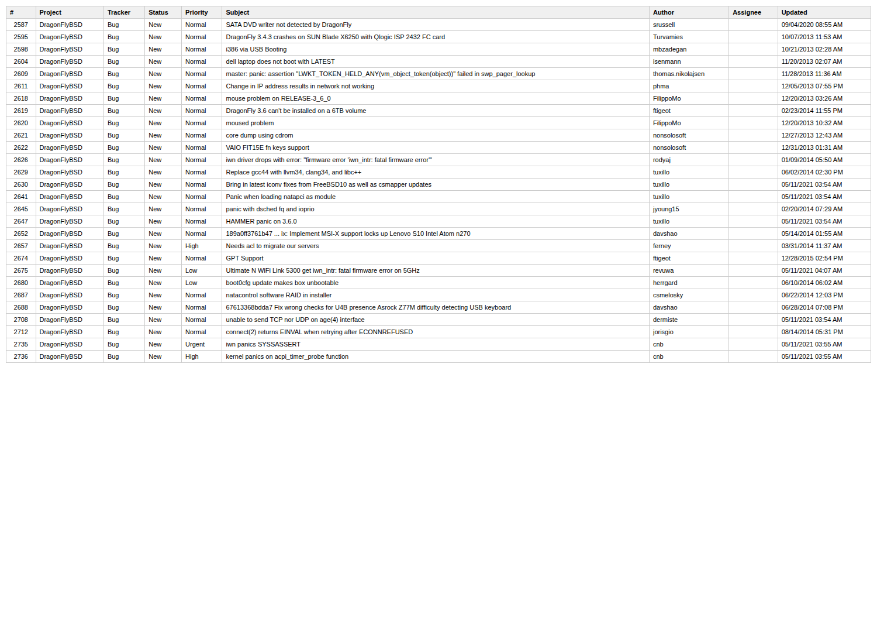| # | Project | Tracker | Status | Priority | Subject | Author | Assignee | Updated |
| --- | --- | --- | --- | --- | --- | --- | --- | --- |
| 2587 | DragonFlyBSD | Bug | New | Normal | SATA DVD writer not detected by DragonFly | srussell | | 09/04/2020 08:55 AM |
| 2595 | DragonFlyBSD | Bug | New | Normal | DragonFly 3.4.3 crashes on SUN Blade X6250 with Qlogic ISP 2432 FC card | Turvamies | | 10/07/2013 11:53 AM |
| 2598 | DragonFlyBSD | Bug | New | Normal | i386 via USB Booting | mbzadegan | | 10/21/2013 02:28 AM |
| 2604 | DragonFlyBSD | Bug | New | Normal | dell laptop does not boot with LATEST | isenmann | | 11/20/2013 02:07 AM |
| 2609 | DragonFlyBSD | Bug | New | Normal | master: panic: assertion "LWKT_TOKEN_HELD_ANY(vm_object_token(object))" failed in swp_pager_lookup | thomas.nikolajsen | | 11/28/2013 11:36 AM |
| 2611 | DragonFlyBSD | Bug | New | Normal | Change in IP address results in network not working | phma | | 12/05/2013 07:55 PM |
| 2618 | DragonFlyBSD | Bug | New | Normal | mouse problem on RELEASE-3_6_0 | FilippoMo | | 12/20/2013 03:26 AM |
| 2619 | DragonFlyBSD | Bug | New | Normal | DragonFly 3.6 can't be installed on a 6TB volume | ftigeot | | 02/23/2014 11:55 PM |
| 2620 | DragonFlyBSD | Bug | New | Normal | moused problem | FilippoMo | | 12/20/2013 10:32 AM |
| 2621 | DragonFlyBSD | Bug | New | Normal | core dump using cdrom | nonsolosoft | | 12/27/2013 12:43 AM |
| 2622 | DragonFlyBSD | Bug | New | Normal | VAIO FIT15E fn keys support | nonsolosoft | | 12/31/2013 01:31 AM |
| 2626 | DragonFlyBSD | Bug | New | Normal | iwn driver drops with error: "firmware error 'iwn_intr: fatal firmware error'" | rodyaj | | 01/09/2014 05:50 AM |
| 2629 | DragonFlyBSD | Bug | New | Normal | Replace gcc44 with llvm34, clang34, and libc++ | tuxillo | | 06/02/2014 02:30 PM |
| 2630 | DragonFlyBSD | Bug | New | Normal | Bring in latest iconv fixes from FreeBSD10 as well as csmapper updates | tuxillo | | 05/11/2021 03:54 AM |
| 2641 | DragonFlyBSD | Bug | New | Normal | Panic when loading natapci as module | tuxillo | | 05/11/2021 03:54 AM |
| 2645 | DragonFlyBSD | Bug | New | Normal | panic with dsched fq and ioprio | jyoung15 | | 02/20/2014 07:29 AM |
| 2647 | DragonFlyBSD | Bug | New | Normal | HAMMER panic on 3.6.0 | tuxillo | | 05/11/2021 03:54 AM |
| 2652 | DragonFlyBSD | Bug | New | Normal | 189a0ff3761b47 ... ix: Implement MSI-X support locks up Lenovo S10 Intel Atom n270 | davshao | | 05/14/2014 01:55 AM |
| 2657 | DragonFlyBSD | Bug | New | High | Needs acl to migrate our servers | ferney | | 03/31/2014 11:37 AM |
| 2674 | DragonFlyBSD | Bug | New | Normal | GPT Support | ftigeot | | 12/28/2015 02:54 PM |
| 2675 | DragonFlyBSD | Bug | New | Low | Ultimate N WiFi Link 5300 get iwn_intr: fatal firmware error on 5GHz | revuwa | | 05/11/2021 04:07 AM |
| 2680 | DragonFlyBSD | Bug | New | Low | boot0cfg update makes box unbootable | herrgard | | 06/10/2014 06:02 AM |
| 2687 | DragonFlyBSD | Bug | New | Normal | natacontrol software RAID in installer | csmelosky | | 06/22/2014 12:03 PM |
| 2688 | DragonFlyBSD | Bug | New | Normal | 67613368bdda7 Fix wrong checks for U4B presence Asrock Z77M difficulty detecting USB keyboard | davshao | | 06/28/2014 07:08 PM |
| 2708 | DragonFlyBSD | Bug | New | Normal | unable to send TCP nor UDP on age(4) interface | dermiste | | 05/11/2021 03:54 AM |
| 2712 | DragonFlyBSD | Bug | New | Normal | connect(2) returns EINVAL when retrying after ECONNREFUSED | jorisgio | | 08/14/2014 05:31 PM |
| 2735 | DragonFlyBSD | Bug | New | Urgent | iwn panics SYSSASSERT | cnb | | 05/11/2021 03:55 AM |
| 2736 | DragonFlyBSD | Bug | New | High | kernel panics on acpi_timer_probe function | cnb | | 05/11/2021 03:55 AM |